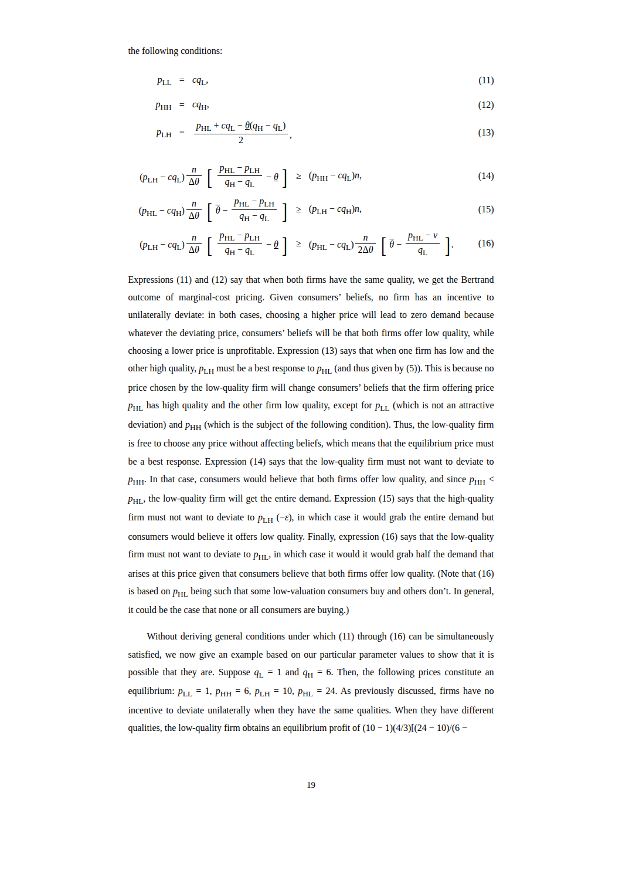the following conditions:
| p LL | = | cq L , | (11) |
| p HH | = | cq H , | (12) |
| p LH | = | p HL + cq L − θ ( q H − q L ) 2 , | (13) |
| ( p LH − cq L ) n Δ θ [ p HL − p LH q H − q L − θ ] | ≥ | ( p HH − cq L ) n , | (14) |
| ( p HL − cq H ) n Δ θ [ θ − p HL − p LH q H − q L ] | ≥ | ( p LH − cq H ) n , | (15) |
| ( p LH − cq L ) n Δ θ [ p HL − p LH q H − q L − θ ] | ≥ | ( p HL − cq L ) n 2Δ θ [ θ − p HL − v q L ] . | (16) |
Expressions (11) and (12) say that when both firms have the same quality, we get the Bertrand outcome of marginal-cost pricing. Given consumers’ beliefs, no firm has an incentive to unilaterally deviate: in both cases, choosing a higher price will lead to zero demand because whatever the deviating price, consumers’ beliefs will be that both firms offer low quality, while choosing a lower price is unprofitable. Expression (13) says that when one firm has low and the other high quality, pLH must be a best response to pHL (and thus given by (5)). This is because no price chosen by the low-quality firm will change consumers’ beliefs that the firm offering price pHL has high quality and the other firm low quality, except for pLL (which is not an attractive deviation) and pHH (which is the subject of the following condition). Thus, the low-quality firm is free to choose any price without affecting beliefs, which means that the equilibrium price must be a best response. Expression (14) says that the low-quality firm must not want to deviate to pHH. In that case, consumers would believe that both firms offer low quality, and since pHH < pHL, the low-quality firm will get the entire demand. Expression (15) says that the high-quality firm must not want to deviate to pLH (−ε), in which case it would grab the entire demand but consumers would believe it offers low quality. Finally, expression (16) says that the low-quality firm must not want to deviate to pHL, in which case it would it would grab half the demand that arises at this price given that consumers believe that both firms offer low quality. (Note that (16) is based on pHL being such that some low-valuation consumers buy and others don’t. In general, it could be the case that none or all consumers are buying.)
Without deriving general conditions under which (11) through (16) can be simultaneously satisfied, we now give an example based on our particular parameter values to show that it is possible that they are. Suppose qL = 1 and qH = 6. Then, the following prices constitute an equilibrium: pLL = 1, pHH = 6, pLH = 10, pHL = 24. As previously discussed, firms have no incentive to deviate unilaterally when they have the same qualities. When they have different qualities, the low-quality firm obtains an equilibrium profit of (10 − 1)(4/3)[(24 − 10)/(6 −
19